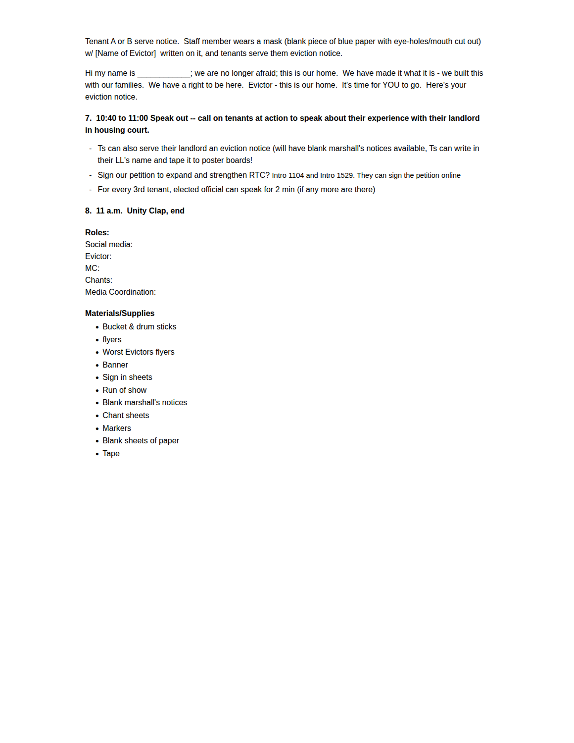Tenant A or B serve notice. Staff member wears a mask (blank piece of blue paper with eye-holes/mouth cut out) w/ [Name of Evictor] written on it, and tenants serve them eviction notice.
Hi my name is ____________; we are no longer afraid; this is our home. We have made it what it is - we built this with our families. We have a right to be here. Evictor - this is our home. It's time for YOU to go. Here's your eviction notice.
7. 10:40 to 11:00 Speak out -- call on tenants at action to speak about their experience with their landlord in housing court.
Ts can also serve their landlord an eviction notice (will have blank marshall's notices available, Ts can write in their LL's name and tape it to poster boards!
Sign our petition to expand and strengthen RTC? Intro 1104 and Intro 1529. They can sign the petition online
For every 3rd tenant, elected official can speak for 2 min (if any more are there)
8. 11 a.m. Unity Clap, end
Roles:
Social media:
Evictor:
MC:
Chants:
Media Coordination:
Materials/Supplies
Bucket & drum sticks
flyers
Worst Evictors flyers
Banner
Sign in sheets
Run of show
Blank marshall's notices
Chant sheets
Markers
Blank sheets of paper
Tape